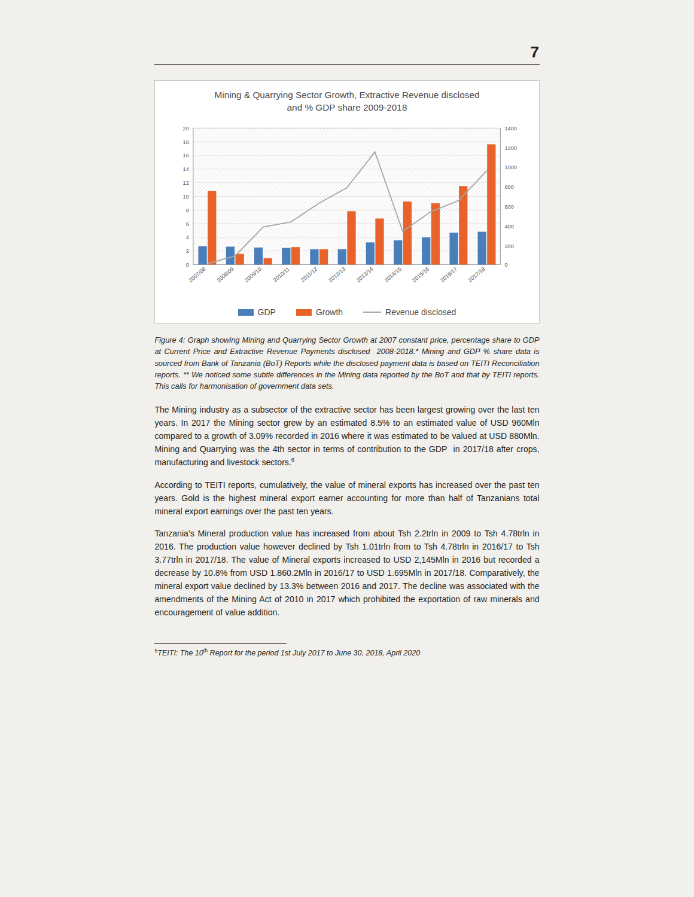7
Mining & Quarrying Sector Growth, Extractive Revenue disclosed
and % GDP share 2009-2018
20 18 16 14 12 10 8 6 4 2 0 1400 1200 1000 800 600 400 200 0 2007/08 2008/09 2009/10 2010/11 2011/12 2012/13 2013/14 2014/15 2015/16 2016/17 2017/18
GDP Growth Revenue disclosed
Figure 4: Graph showing Mining and Quarrying Sector Growth at 2007 constant price, percentage share to GDP at Current Price and Extractive Revenue Payments disclosed 2008-2018.* Mining and GDP % share data is sourced from Bank of Tanzania (BoT) Reports while the disclosed payment data is based on TEITI Reconciliation reports. ** We noticed some subtle differences in the Mining data reported by the BoT and that by TEITI reports. This calls for harmonisation of government data sets.
The Mining industry as a subsector of the extractive sector has been largest growing over the last ten years. In 2017 the Mining sector grew by an estimated 8.5% to an estimated value of USD 960Mln compared to a growth of 3.09% recorded in 2016 where it was estimated to be valued at USD 880Mln. Mining and Quarrying was the 4th sector in terms of contribution to the GDP in 2017/18 after crops, manufacturing and livestock sectors.6
According to TEITI reports, cumulatively, the value of mineral exports has increased over the past ten years. Gold is the highest mineral export earner accounting for more than half of Tanzanians total mineral export earnings over the past ten years.
Tanzania's Mineral production value has increased from about Tsh 2.2trln in 2009 to Tsh 4.78trln in 2016. The production value however declined by Tsh 1.01trln from to Tsh 4.78trln in 2016/17 to Tsh 3.77trln in 2017/18. The value of Mineral exports increased to USD 2,145Mln in 2016 but recorded a decrease by 10.8% from USD 1.860.2Mln in 2016/17 to USD 1.695Mln in 2017/18. Comparatively, the mineral export value declined by 13.3% between 2016 and 2017. The decline was associated with the amendments of the Mining Act of 2010 in 2017 which prohibited the exportation of raw minerals and encouragement of value addition.
6TEITI: The 10th Report for the period 1st July 2017 to June 30, 2018, April 2020